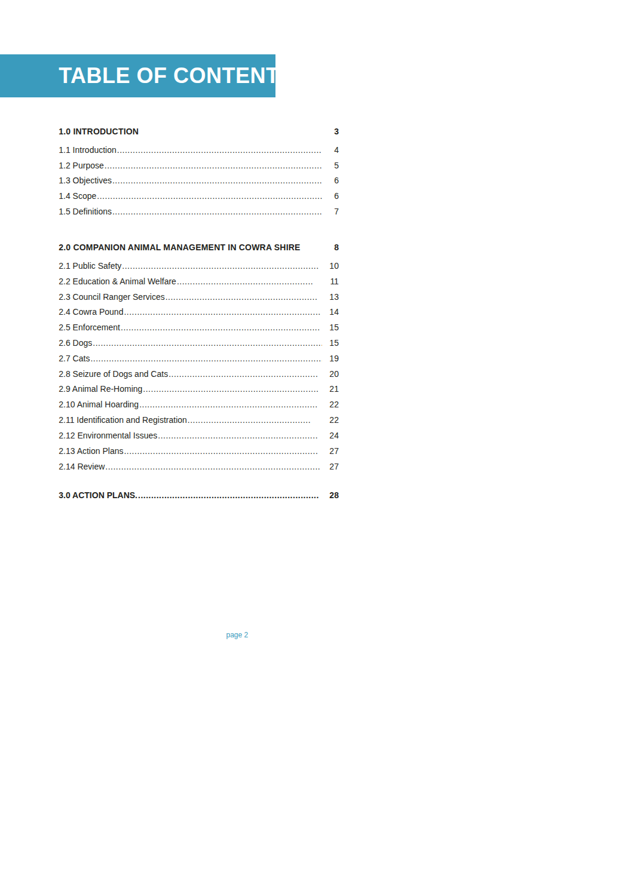TABLE OF CONTENTS
1.0 INTRODUCTION 3
1.1 Introduction .............................................................................. 4
1.2 Purpose ..................................................................................... 5
1.3 Objectives ................................................................................ 6
1.4 Scope ....................................................................................... 6
1.5 Definitions ................................................................................ 7
2.0 COMPANION ANIMAL MANAGEMENT IN COWRA SHIRE 8
2.1 Public Safety ........................................................................... 10
2.2 Education & Animal Welfare .................................................... 11
2.3 Council Ranger Services .......................................................... 13
2.4 Cowra Pound ........................................................................... 14
2.5 Enforcement ............................................................................ 15
2.6 Dogs ......................................................................................... 15
2.7 Cats .......................................................................................... 19
2.8 Seizure of Dogs and Cats ......................................................... 20
2.9 Animal Re-Homing ................................................................... 21
2.10 Animal Hoarding .................................................................... 22
2.11 Identification and Registration ............................................... 22
2.12 Environmental Issues ............................................................. 24
2.13 Action Plans .......................................................................... 27
2.14 Review .................................................................................. 27
3.0 ACTION PLANS. ..................................................................... 28
page 2